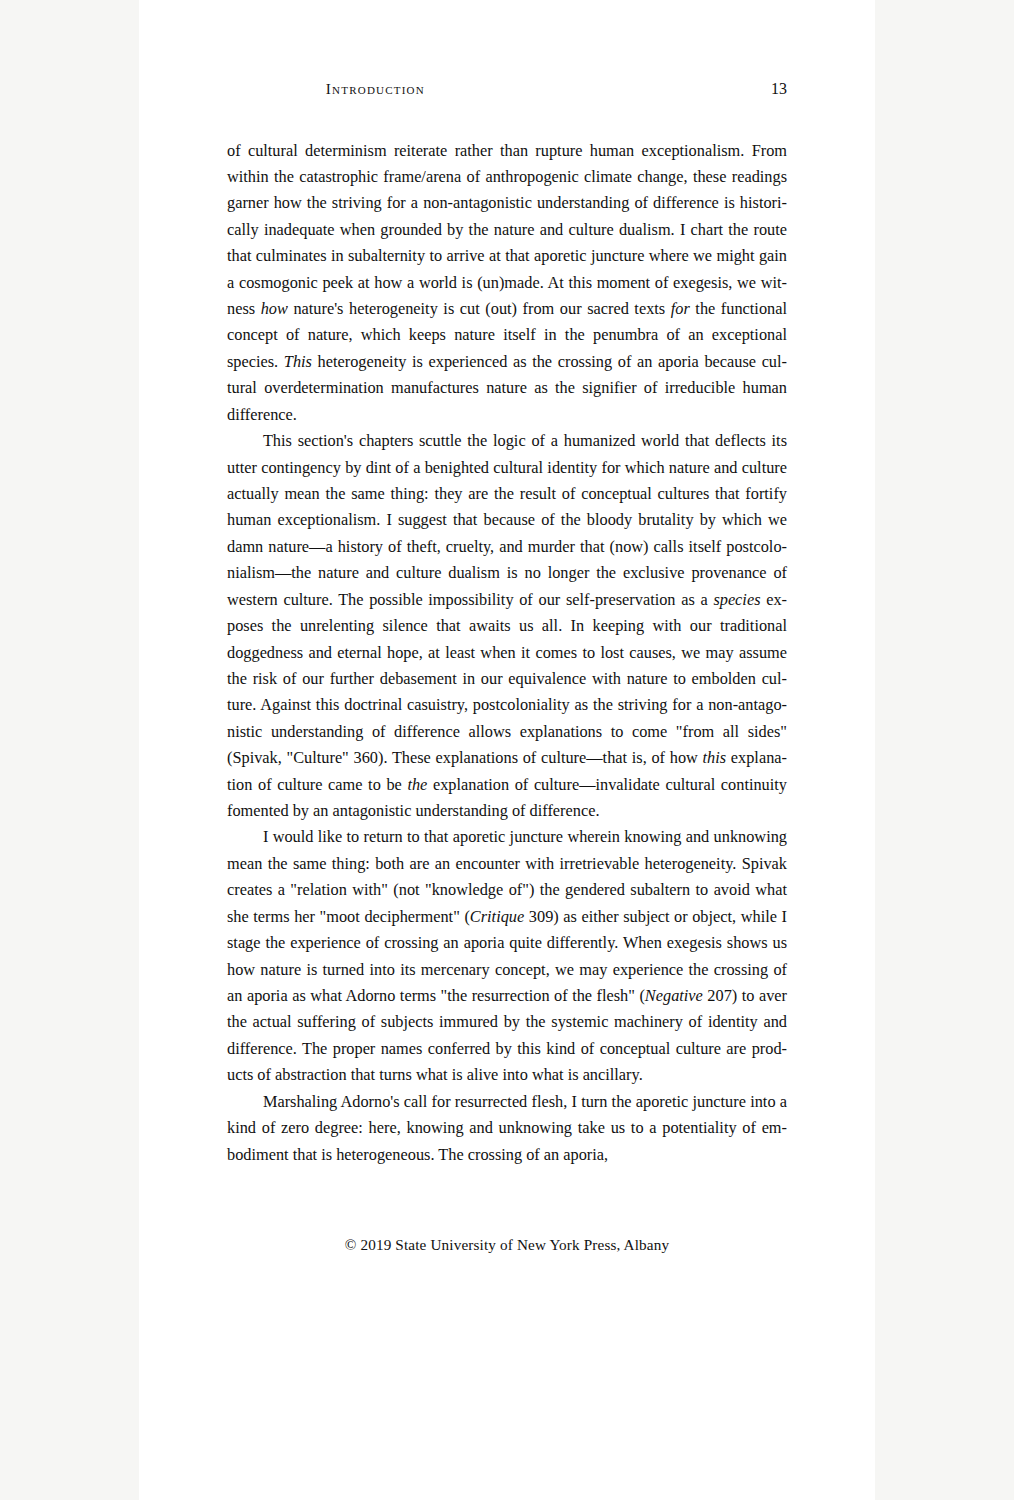Introduction 13
of cultural determinism reiterate rather than rupture human exceptionalism. From within the catastrophic frame/arena of anthropogenic climate change, these readings garner how the striving for a non-antagonistic understanding of difference is historically inadequate when grounded by the nature and culture dualism. I chart the route that culminates in subalternity to arrive at that aporetic juncture where we might gain a cosmogonic peek at how a world is (un)made. At this moment of exegesis, we witness how nature's heterogeneity is cut (out) from our sacred texts for the functional concept of nature, which keeps nature itself in the penumbra of an exceptional species. This heterogeneity is experienced as the crossing of an aporia because cultural overdetermination manufactures nature as the signifier of irreducible human difference.
This section's chapters scuttle the logic of a humanized world that deflects its utter contingency by dint of a benighted cultural identity for which nature and culture actually mean the same thing: they are the result of conceptual cultures that fortify human exceptionalism. I suggest that because of the bloody brutality by which we damn nature—a history of theft, cruelty, and murder that (now) calls itself postcolonialism—the nature and culture dualism is no longer the exclusive provenance of western culture. The possible impossibility of our self-preservation as a species exposes the unrelenting silence that awaits us all. In keeping with our traditional doggedness and eternal hope, at least when it comes to lost causes, we may assume the risk of our further debasement in our equivalence with nature to embolden culture. Against this doctrinal casuistry, postcoloniality as the striving for a non-antagonistic understanding of difference allows explanations to come "from all sides" (Spivak, "Culture" 360). These explanations of culture—that is, of how this explanation of culture came to be the explanation of culture—invalidate cultural continuity fomented by an antagonistic understanding of difference.
I would like to return to that aporetic juncture wherein knowing and unknowing mean the same thing: both are an encounter with irretrievable heterogeneity. Spivak creates a "relation with" (not "knowledge of") the gendered subaltern to avoid what she terms her "moot decipherment" (Critique 309) as either subject or object, while I stage the experience of crossing an aporia quite differently. When exegesis shows us how nature is turned into its mercenary concept, we may experience the crossing of an aporia as what Adorno terms "the resurrection of the flesh" (Negative 207) to aver the actual suffering of subjects immured by the systemic machinery of identity and difference. The proper names conferred by this kind of conceptual culture are products of abstraction that turns what is alive into what is ancillary.
Marshaling Adorno's call for resurrected flesh, I turn the aporetic juncture into a kind of zero degree: here, knowing and unknowing take us to a potentiality of embodiment that is heterogeneous. The crossing of an aporia,
© 2019 State University of New York Press, Albany